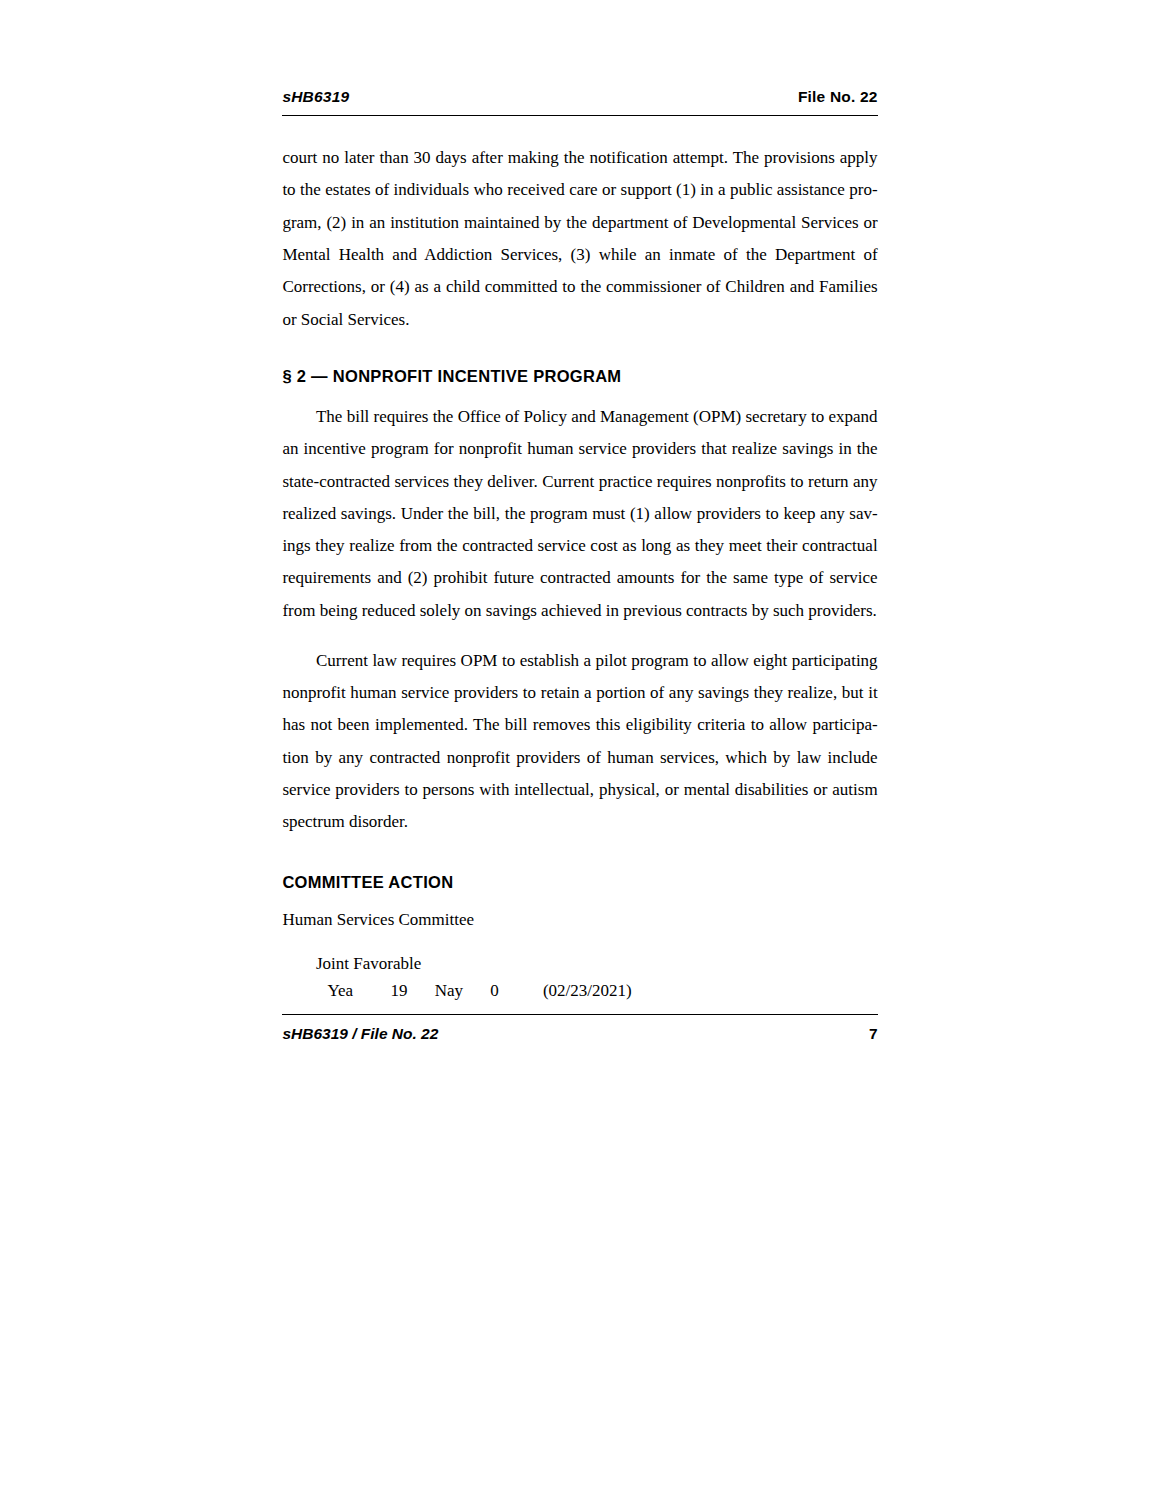sHB6319 File No. 22
court no later than 30 days after making the notification attempt. The provisions apply to the estates of individuals who received care or support (1) in a public assistance program, (2) in an institution maintained by the department of Developmental Services or Mental Health and Addiction Services, (3) while an inmate of the Department of Corrections, or (4) as a child committed to the commissioner of Children and Families or Social Services.
§ 2 — NONPROFIT INCENTIVE PROGRAM
The bill requires the Office of Policy and Management (OPM) secretary to expand an incentive program for nonprofit human service providers that realize savings in the state-contracted services they deliver. Current practice requires nonprofits to return any realized savings. Under the bill, the program must (1) allow providers to keep any savings they realize from the contracted service cost as long as they meet their contractual requirements and (2) prohibit future contracted amounts for the same type of service from being reduced solely on savings achieved in previous contracts by such providers.
Current law requires OPM to establish a pilot program to allow eight participating nonprofit human service providers to retain a portion of any savings they realize, but it has not been implemented. The bill removes this eligibility criteria to allow participation by any contracted nonprofit providers of human services, which by law include service providers to persons with intellectual, physical, or mental disabilities or autism spectrum disorder.
COMMITTEE ACTION
Human Services Committee
Joint Favorable
Yea 19 Nay 0 (02/23/2021)
sHB6319 / File No. 22 7